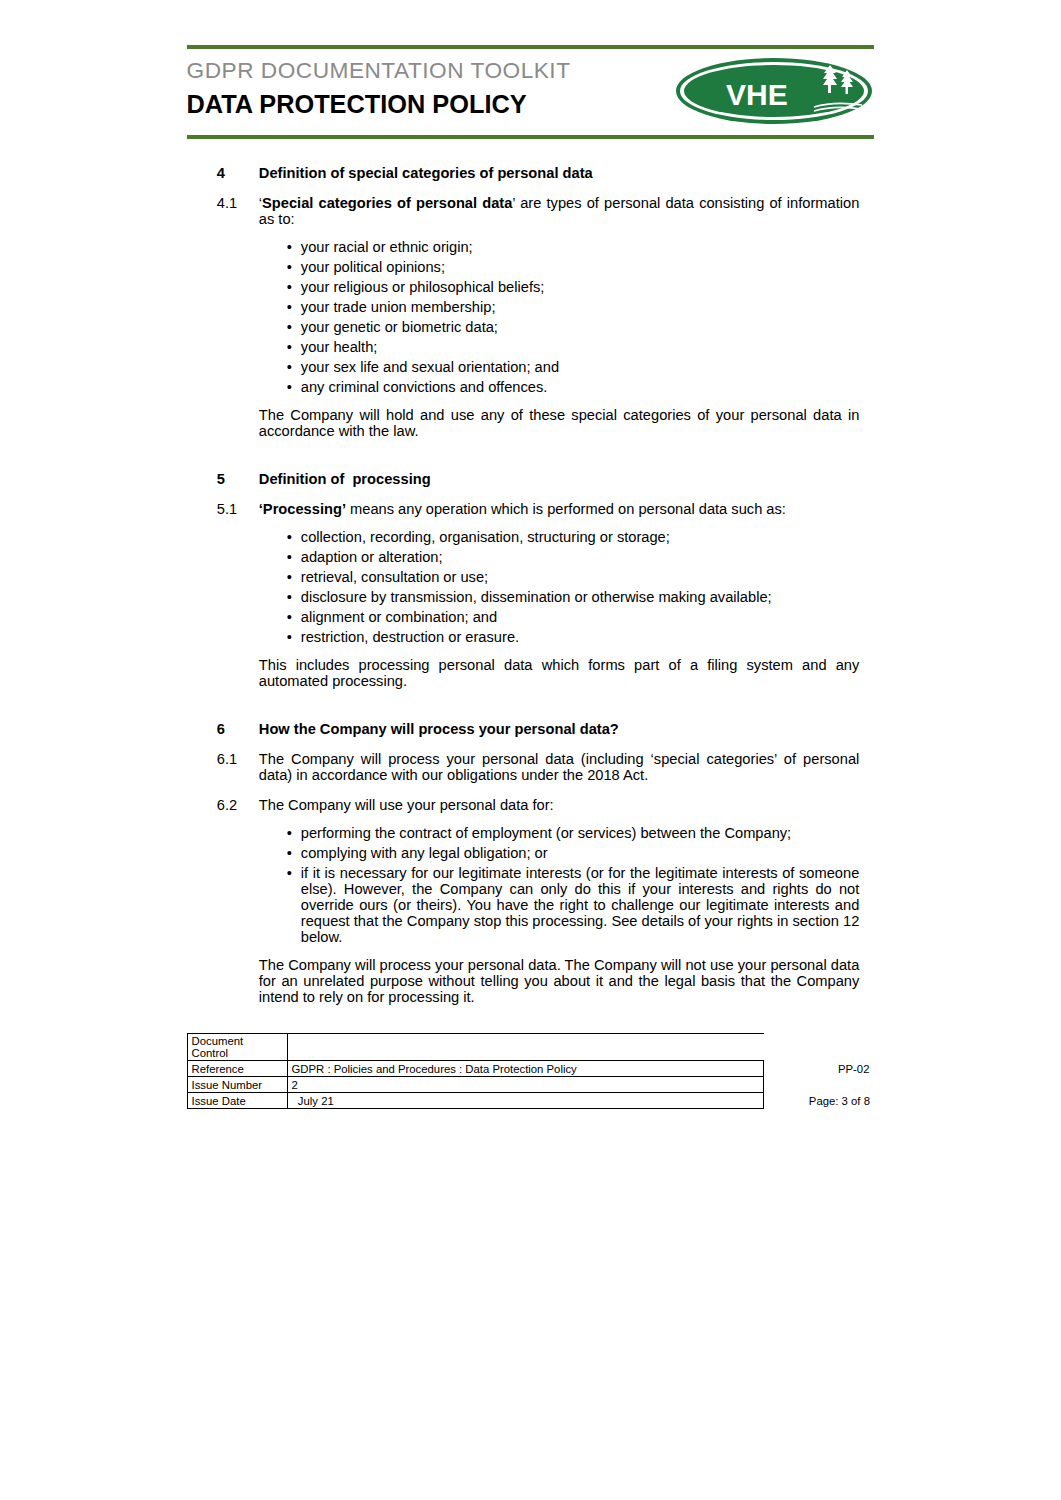GDPR DOCUMENTATION TOOLKIT
DATA PROTECTION POLICY
VHE
4 Definition of special categories of personal data
4.1
‘Special categories of personal data’ are types of personal data consisting of information as to:
your racial or ethnic origin;
your political opinions;
your religious or philosophical beliefs;
your trade union membership;
your genetic or biometric data;
your health;
your sex life and sexual orientation; and
any criminal convictions and offences.
The Company will hold and use any of these special categories of your personal data in accordance with the law.
5 Definition of processing
5.1
‘Processing’ means any operation which is performed on personal data such as:
collection, recording, organisation, structuring or storage;
adaption or alteration;
retrieval, consultation or use;
disclosure by transmission, dissemination or otherwise making available;
alignment or combination; and
restriction, destruction or erasure.
This includes processing personal data which forms part of a filing system and any automated processing.
6 How the Company will process your personal data?
6.1
The Company will process your personal data (including ‘special categories’ of personal data) in accordance with our obligations under the 2018 Act.
6.2
The Company will use your personal data for:
performing the contract of employment (or services) between the Company;
complying with any legal obligation; or
if it is necessary for our legitimate interests (or for the legitimate interests of someone else). However, the Company can only do this if your interests and rights do not override ours (or theirs). You have the right to challenge our legitimate interests and request that the Company stop this processing. See details of your rights in section 12 below.
The Company will process your personal data. The Company will not use your personal data for an unrelated purpose without telling you about it and the legal basis that the Company intend to rely on for processing it.
| Document Control | | |
| Reference | GDPR : Policies and Procedures : Data Protection Policy | PP-02 |
| Issue Number | 2 | |
| Issue Date | July 21 | Page: 3 of 8 |